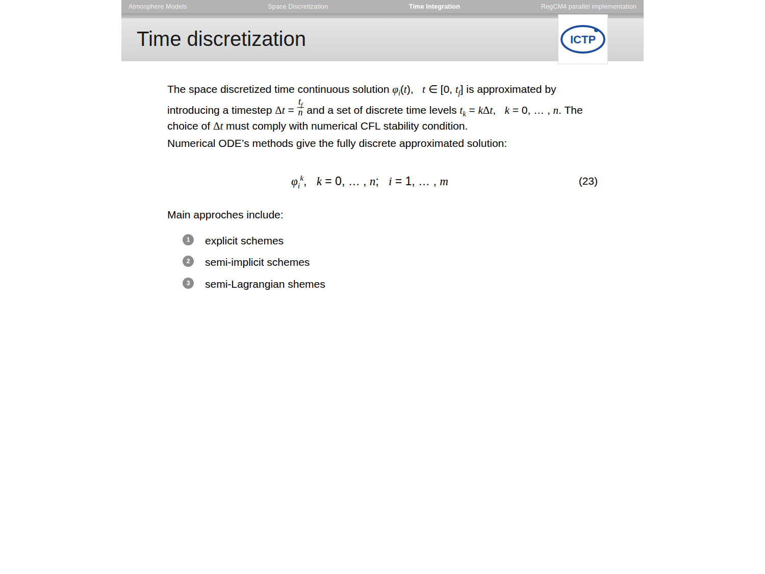Atmosphere Models Space Discretization Time Integration RegCM4 parallel implementation
Time discretization
ICTP
The space discretized time continuous solution φi(t), t ∈ [0, tf] is approximated by introducing a timestep Δt = tf n and a set of discrete time levels tk = kΔt, k = 0, … , n. The choice of Δt must comply with numerical CFL stability condition.
Numerical ODE’s methods give the fully discrete approximated solution:
φik, k = 0, … , n; i = 1, … , m
(23)
Main approches include:
explicit schemes
semi-implicit schemes
semi-Lagrangian shemes